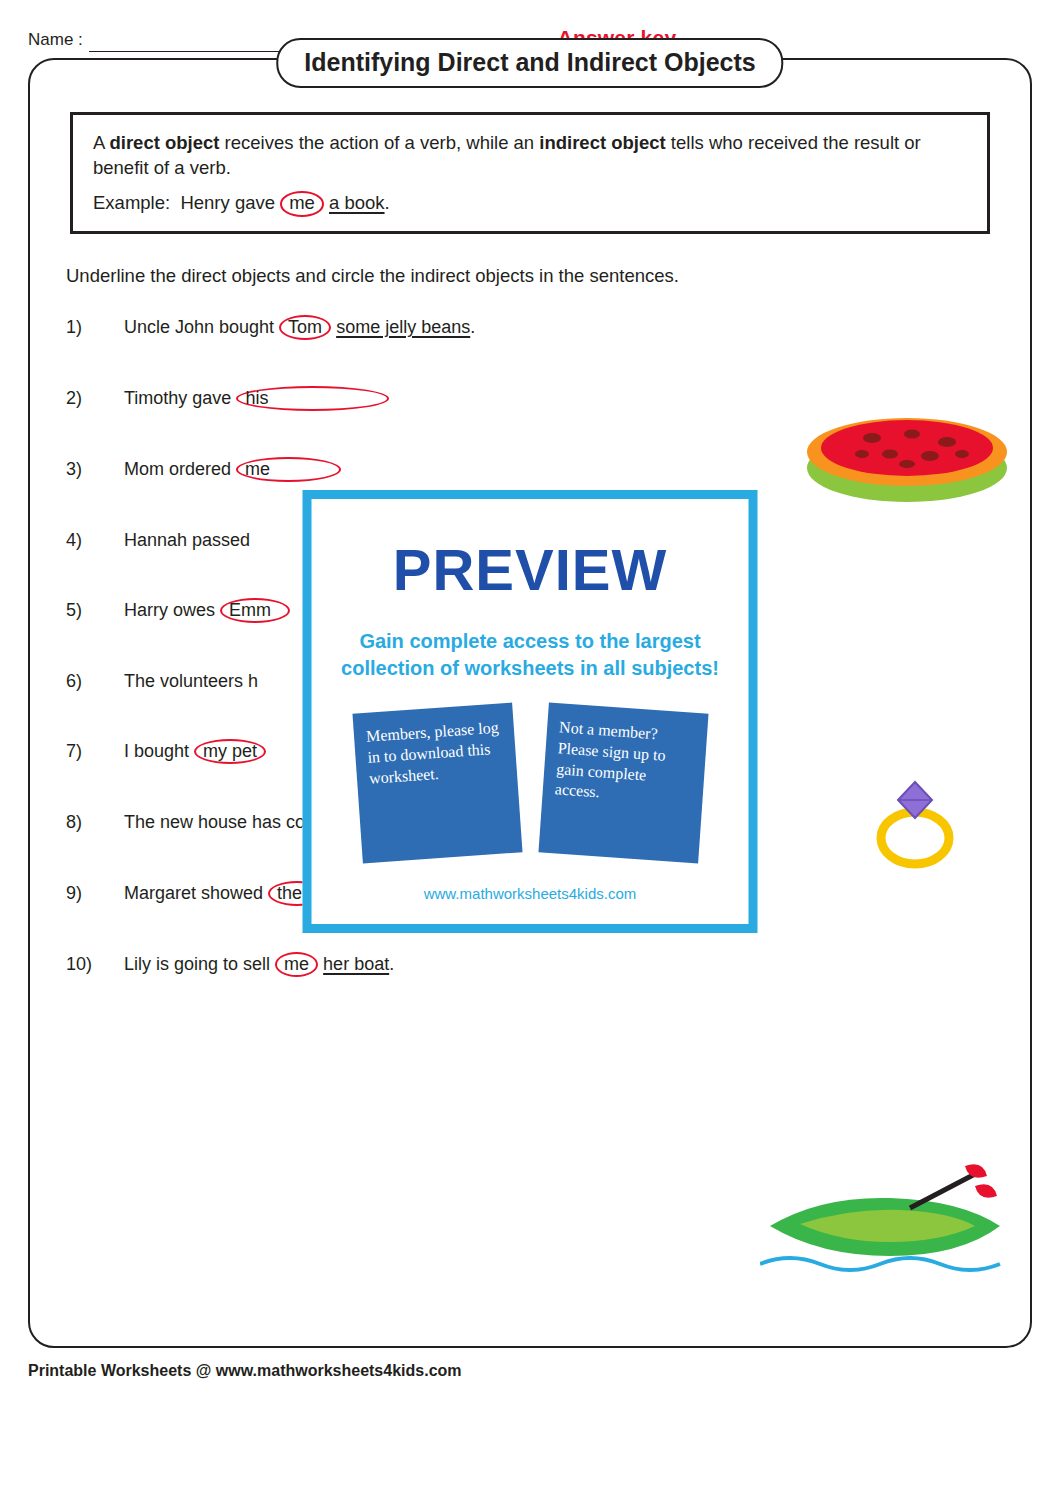Name :
Answer key
Identifying Direct and Indirect Objects
A direct object receives the action of a verb, while an indirect object tells who received the result or benefit of a verb.
Example: Henry gave me a book.
Underline the direct objects and circle the indirect objects in the sentences.
Uncle John bought Tom some jelly beans.
Timothy gave his friend a pizza a pizza.
Mom ordered me a pizza a pizza.
Hannah passed me the salt.
Harry owes Emma ten dollars.
The volunteers handed us the flyers.
I bought my pet a new collar.
The new house has cost Mom a lot of money.
Margaret showed them the way.
Lily is going to sell me her boat.
PREVIEW
Gain complete access to the largest collection of worksheets in all subjects!
Members, please log in to download this worksheet.
Not a member? Please sign up to gain complete access.
www.mathworksheets4kids.com
Printable Worksheets @ www.mathworksheets4kids.com